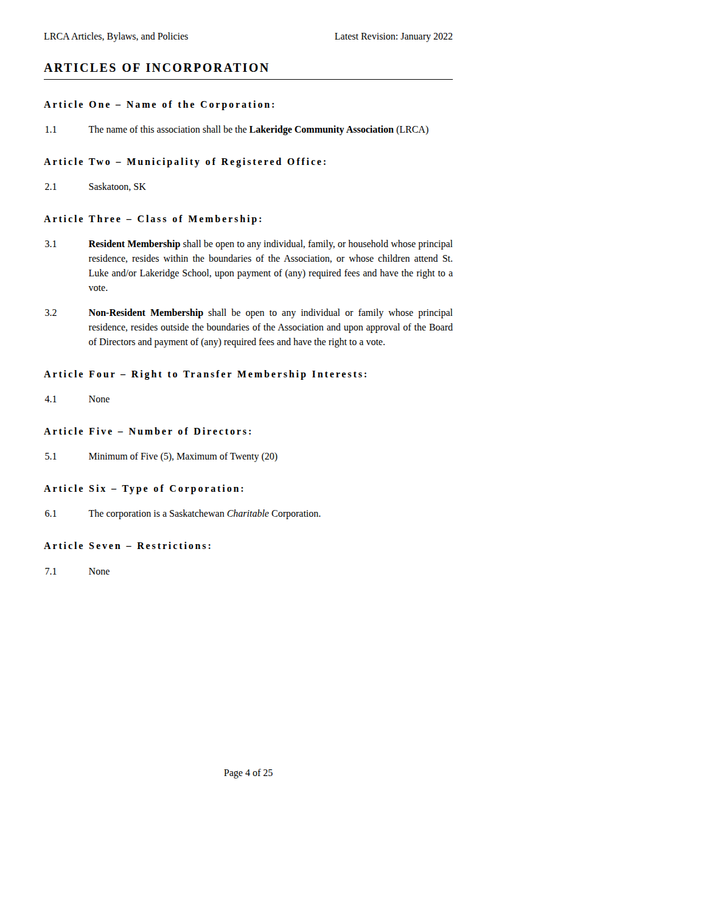LRCA Articles, Bylaws, and Policies Latest Revision: January 2022
Articles of Incorporation
Article One – Name of the Corporation:
1.1
The name of this association shall be the Lakeridge Community Association (LRCA)
Article Two – Municipality of Registered Office:
2.1
Saskatoon, SK
Article Three – Class of Membership:
3.1
Resident Membership shall be open to any individual, family, or household whose principal residence, resides within the boundaries of the Association, or whose children attend St. Luke and/or Lakeridge School, upon payment of (any) required fees and have the right to a vote.
3.2
Non-Resident Membership shall be open to any individual or family whose principal residence, resides outside the boundaries of the Association and upon approval of the Board of Directors and payment of (any) required fees and have the right to a vote.
Article Four – Right to Transfer Membership Interests:
4.1
None
Article Five – Number of Directors:
5.1
Minimum of Five (5), Maximum of Twenty (20)
Article Six – Type of Corporation:
6.1
The corporation is a Saskatchewan Charitable Corporation.
Article Seven – Restrictions:
7.1
None
Page 4 of 25